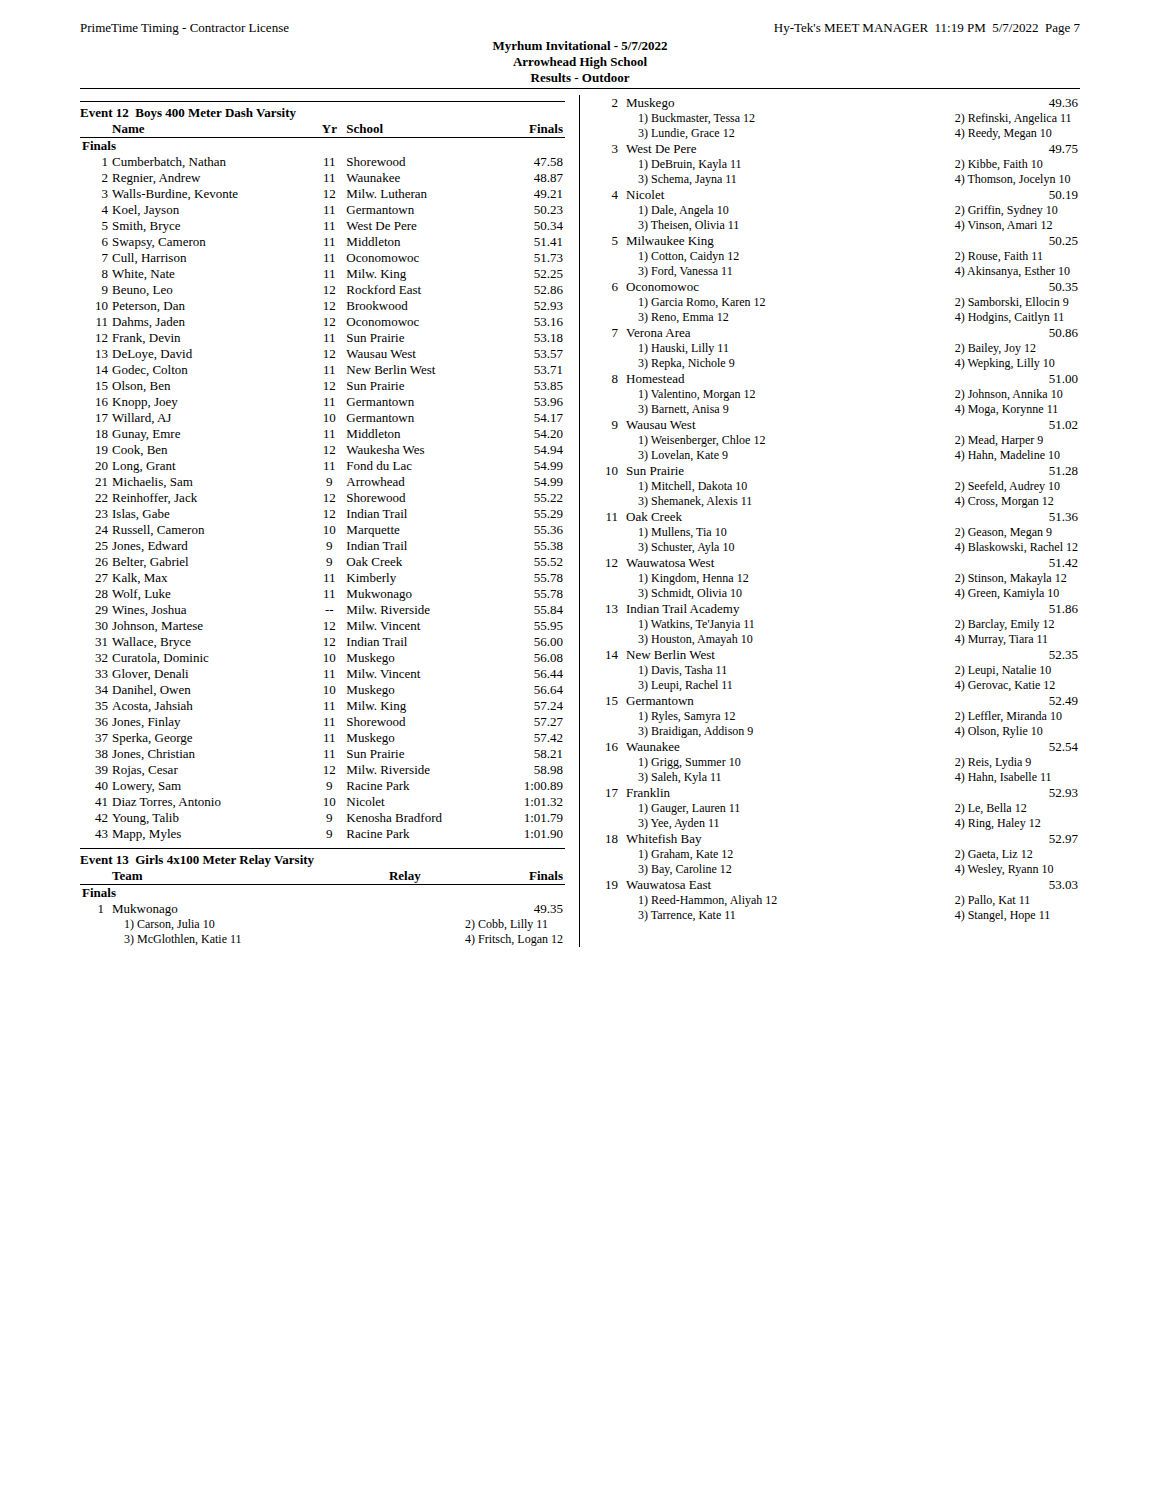PrimeTime Timing - Contractor License Hy-Tek's MEET MANAGER 11:19 PM 5/7/2022 Page 7
Myrhum Invitational - 5/7/2022
Arrowhead High School
Results - Outdoor
Event 12 Boys 400 Meter Dash Varsity
| | Name | Yr | School | Finals |
| --- | --- | --- | --- | --- |
| Finals |
| 1 | Cumberbatch, Nathan | 11 | Shorewood | 47.58 |
| 2 | Regnier, Andrew | 11 | Waunakee | 48.87 |
| 3 | Walls-Burdine, Kevonte | 12 | Milw. Lutheran | 49.21 |
| 4 | Koel, Jayson | 11 | Germantown | 50.23 |
| 5 | Smith, Bryce | 11 | West De Pere | 50.34 |
| 6 | Swapsy, Cameron | 11 | Middleton | 51.41 |
| 7 | Cull, Harrison | 11 | Oconomowoc | 51.73 |
| 8 | White, Nate | 11 | Milw. King | 52.25 |
| 9 | Beuno, Leo | 12 | Rockford East | 52.86 |
| 10 | Peterson, Dan | 12 | Brookwood | 52.93 |
| 11 | Dahms, Jaden | 12 | Oconomowoc | 53.16 |
| 12 | Frank, Devin | 11 | Sun Prairie | 53.18 |
| 13 | DeLoye, David | 12 | Wausau West | 53.57 |
| 14 | Godec, Colton | 11 | New Berlin West | 53.71 |
| 15 | Olson, Ben | 12 | Sun Prairie | 53.85 |
| 16 | Knopp, Joey | 11 | Germantown | 53.96 |
| 17 | Willard, AJ | 10 | Germantown | 54.17 |
| 18 | Gunay, Emre | 11 | Middleton | 54.20 |
| 19 | Cook, Ben | 12 | Waukesha Wes | 54.94 |
| 20 | Long, Grant | 11 | Fond du Lac | 54.99 |
| 21 | Michaelis, Sam | 9 | Arrowhead | 54.99 |
| 22 | Reinhoffer, Jack | 12 | Shorewood | 55.22 |
| 23 | Islas, Gabe | 12 | Indian Trail | 55.29 |
| 24 | Russell, Cameron | 10 | Marquette | 55.36 |
| 25 | Jones, Edward | 9 | Indian Trail | 55.38 |
| 26 | Belter, Gabriel | 9 | Oak Creek | 55.52 |
| 27 | Kalk, Max | 11 | Kimberly | 55.78 |
| 28 | Wolf, Luke | 11 | Mukwonago | 55.78 |
| 29 | Wines, Joshua | -- | Milw. Riverside | 55.84 |
| 30 | Johnson, Martese | 12 | Milw. Vincent | 55.95 |
| 31 | Wallace, Bryce | 12 | Indian Trail | 56.00 |
| 32 | Curatola, Dominic | 10 | Muskego | 56.08 |
| 33 | Glover, Denali | 11 | Milw. Vincent | 56.44 |
| 34 | Danihel, Owen | 10 | Muskego | 56.64 |
| 35 | Acosta, Jahsiah | 11 | Milw. King | 57.24 |
| 36 | Jones, Finlay | 11 | Shorewood | 57.27 |
| 37 | Sperka, George | 11 | Muskego | 57.42 |
| 38 | Jones, Christian | 11 | Sun Prairie | 58.21 |
| 39 | Rojas, Cesar | 12 | Milw. Riverside | 58.98 |
| 40 | Lowery, Sam | 9 | Racine Park | 1:00.89 |
| 41 | Diaz Torres, Antonio | 10 | Nicolet | 1:01.32 |
| 42 | Young, Talib | 9 | Kenosha Bradford | 1:01.79 |
| 43 | Mapp, Myles | 9 | Racine Park | 1:01.90 |
Event 13 Girls 4x100 Meter Relay Varsity
| | Team | Relay | Finals |
| --- | --- | --- | --- |
| Finals |
| 1 | Mukwonago | | 49.35 |
| | 1) Carson, Julia 10 | 2) Cobb, Lilly 11 |
| | 3) McGlothlen, Katie 11 | 4) Fritsch, Logan 12 |
| 2 | Muskego | 49.36 |
| | 1) Buckmaster, Tessa 12 | 2) Refinski, Angelica 11 |
| | 3) Lundie, Grace 12 | 4) Reedy, Megan 10 |
| 3 | West De Pere | 49.75 |
| | 1) DeBruin, Kayla 11 | 2) Kibbe, Faith 10 |
| | 3) Schema, Jayna 11 | 4) Thomson, Jocelyn 10 |
| 4 | Nicolet | 50.19 |
| | 1) Dale, Angela 10 | 2) Griffin, Sydney 10 |
| | 3) Theisen, Olivia 11 | 4) Vinson, Amari 12 |
| 5 | Milwaukee King | 50.25 |
| | 1) Cotton, Caidyn 12 | 2) Rouse, Faith 11 |
| | 3) Ford, Vanessa 11 | 4) Akinsanya, Esther 10 |
| 6 | Oconomowoc | 50.35 |
| | 1) Garcia Romo, Karen 12 | 2) Samborski, Ellocin 9 |
| | 3) Reno, Emma 12 | 4) Hodgins, Caitlyn 11 |
| 7 | Verona Area | 50.86 |
| | 1) Hauski, Lilly 11 | 2) Bailey, Joy 12 |
| | 3) Repka, Nichole 9 | 4) Wepking, Lilly 10 |
| 8 | Homestead | 51.00 |
| | 1) Valentino, Morgan 12 | 2) Johnson, Annika 10 |
| | 3) Barnett, Anisa 9 | 4) Moga, Korynne 11 |
| 9 | Wausau West | 51.02 |
| | 1) Weisenberger, Chloe 12 | 2) Mead, Harper 9 |
| | 3) Lovelan, Kate 9 | 4) Hahn, Madeline 10 |
| 10 | Sun Prairie | 51.28 |
| | 1) Mitchell, Dakota 10 | 2) Seefeld, Audrey 10 |
| | 3) Shemanek, Alexis 11 | 4) Cross, Morgan 12 |
| 11 | Oak Creek | 51.36 |
| | 1) Mullens, Tia 10 | 2) Geason, Megan 9 |
| | 3) Schuster, Ayla 10 | 4) Blaskowski, Rachel 12 |
| 12 | Wauwatosa West | 51.42 |
| | 1) Kingdom, Henna 12 | 2) Stinson, Makayla 12 |
| | 3) Schmidt, Olivia 10 | 4) Green, Kamiyla 10 |
| 13 | Indian Trail Academy | 51.86 |
| | 1) Watkins, Te'Janyia 11 | 2) Barclay, Emily 12 |
| | 3) Houston, Amayah 10 | 4) Murray, Tiara 11 |
| 14 | New Berlin West | 52.35 |
| | 1) Davis, Tasha 11 | 2) Leupi, Natalie 10 |
| | 3) Leupi, Rachel 11 | 4) Gerovac, Katie 12 |
| 15 | Germantown | 52.49 |
| | 1) Ryles, Samyra 12 | 2) Leffler, Miranda 10 |
| | 3) Braidigan, Addison 9 | 4) Olson, Rylie 10 |
| 16 | Waunakee | 52.54 |
| | 1) Grigg, Summer 10 | 2) Reis, Lydia 9 |
| | 3) Saleh, Kyla 11 | 4) Hahn, Isabelle 11 |
| 17 | Franklin | 52.93 |
| | 1) Gauger, Lauren 11 | 2) Le, Bella 12 |
| | 3) Yee, Ayden 11 | 4) Ring, Haley 12 |
| 18 | Whitefish Bay | 52.97 |
| | 1) Graham, Kate 12 | 2) Gaeta, Liz 12 |
| | 3) Bay, Caroline 12 | 4) Wesley, Ryann 10 |
| 19 | Wauwatosa East | 53.03 |
| | 1) Reed-Hammon, Aliyah 12 | 2) Pallo, Kat 11 |
| | 3) Tarrence, Kate 11 | 4) Stangel, Hope 11 |